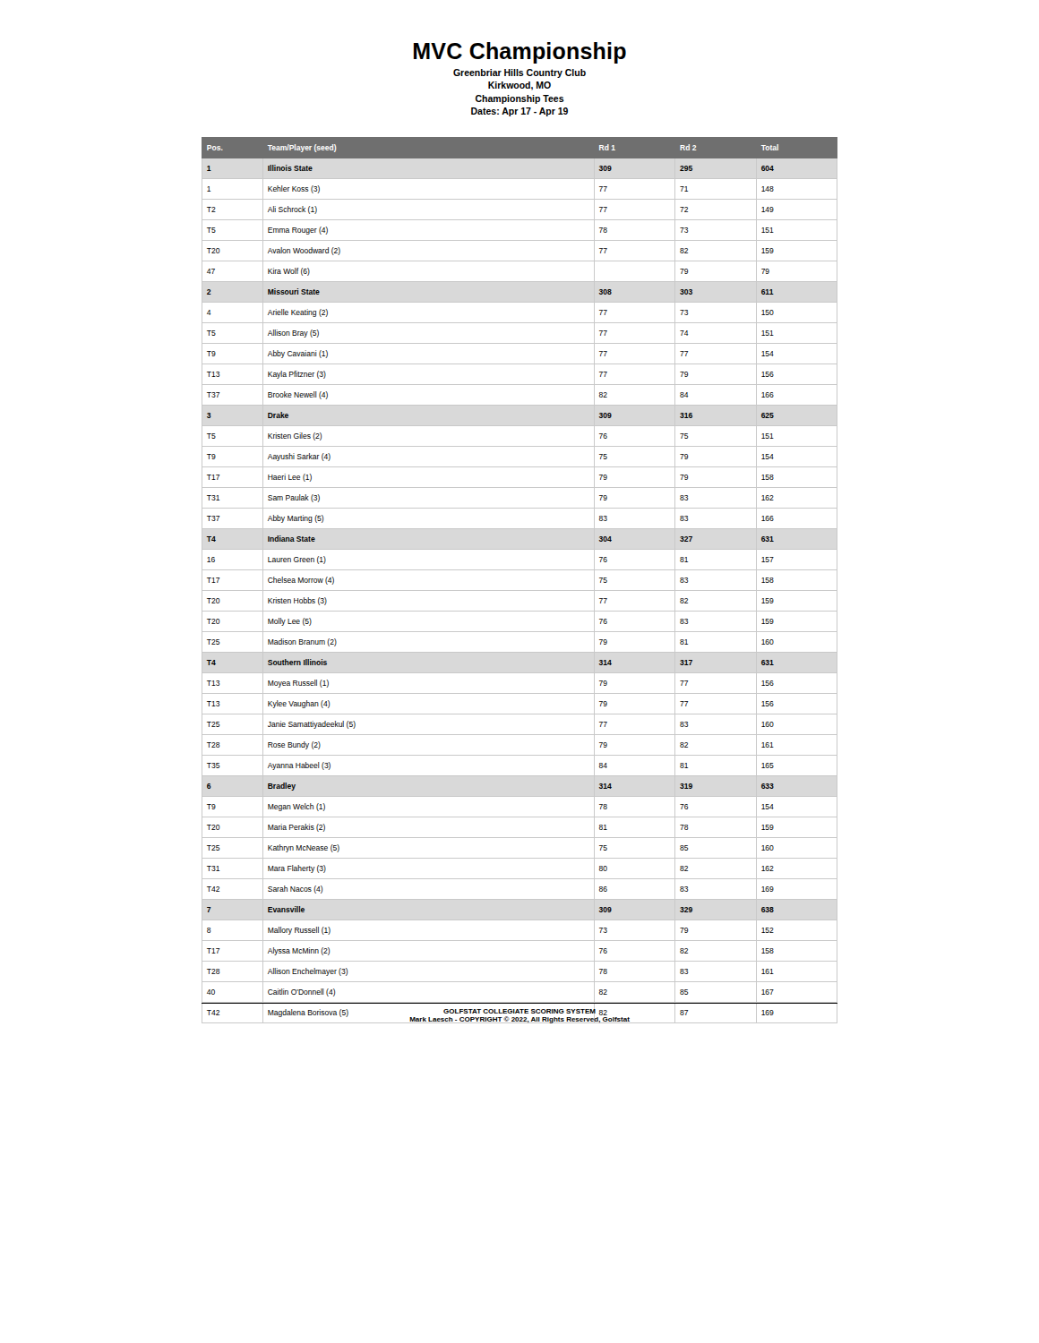MVC Championship
Greenbriar Hills Country Club
Kirkwood, MO
Championship Tees
Dates: Apr 17 - Apr 19
| Pos. | Team/Player (seed) | Rd 1 | Rd 2 | Total |
| --- | --- | --- | --- | --- |
| 1 | Illinois State | 309 | 295 | 604 |
| 1 | Kehler Koss (3) | 77 | 71 | 148 |
| T2 | Ali Schrock (1) | 77 | 72 | 149 |
| T5 | Emma Rouger (4) | 78 | 73 | 151 |
| T20 | Avalon Woodward (2) | 77 | 82 | 159 |
| 47 | Kira Wolf (6) | | 79 | 79 |
| 2 | Missouri State | 308 | 303 | 611 |
| 4 | Arielle Keating (2) | 77 | 73 | 150 |
| T5 | Allison Bray (5) | 77 | 74 | 151 |
| T9 | Abby Cavaiani (1) | 77 | 77 | 154 |
| T13 | Kayla Pfitzner (3) | 77 | 79 | 156 |
| T37 | Brooke Newell (4) | 82 | 84 | 166 |
| 3 | Drake | 309 | 316 | 625 |
| T5 | Kristen Giles (2) | 76 | 75 | 151 |
| T9 | Aayushi Sarkar (4) | 75 | 79 | 154 |
| T17 | Haeri Lee (1) | 79 | 79 | 158 |
| T31 | Sam Paulak (3) | 79 | 83 | 162 |
| T37 | Abby Marting (5) | 83 | 83 | 166 |
| T4 | Indiana State | 304 | 327 | 631 |
| 16 | Lauren Green (1) | 76 | 81 | 157 |
| T17 | Chelsea Morrow (4) | 75 | 83 | 158 |
| T20 | Kristen Hobbs (3) | 77 | 82 | 159 |
| T20 | Molly Lee (5) | 76 | 83 | 159 |
| T25 | Madison Branum (2) | 79 | 81 | 160 |
| T4 | Southern Illinois | 314 | 317 | 631 |
| T13 | Moyea Russell (1) | 79 | 77 | 156 |
| T13 | Kylee Vaughan (4) | 79 | 77 | 156 |
| T25 | Janie Samattiyadeekul (5) | 77 | 83 | 160 |
| T28 | Rose Bundy (2) | 79 | 82 | 161 |
| T35 | Ayanna Habeel (3) | 84 | 81 | 165 |
| 6 | Bradley | 314 | 319 | 633 |
| T9 | Megan Welch (1) | 78 | 76 | 154 |
| T20 | Maria Perakis (2) | 81 | 78 | 159 |
| T25 | Kathryn McNease (5) | 75 | 85 | 160 |
| T31 | Mara Flaherty (3) | 80 | 82 | 162 |
| T42 | Sarah Nacos (4) | 86 | 83 | 169 |
| 7 | Evansville | 309 | 329 | 638 |
| 8 | Mallory Russell (1) | 73 | 79 | 152 |
| T17 | Alyssa McMinn (2) | 76 | 82 | 158 |
| T28 | Allison Enchelmayer (3) | 78 | 83 | 161 |
| 40 | Caitlin O'Donnell (4) | 82 | 85 | 167 |
| T42 | Magdalena Borisova (5) | 82 | 87 | 169 |
GOLFSTAT COLLEGIATE SCORING SYSTEM
Mark Laesch - COPYRIGHT © 2022, All Rights Reserved, Golfstat